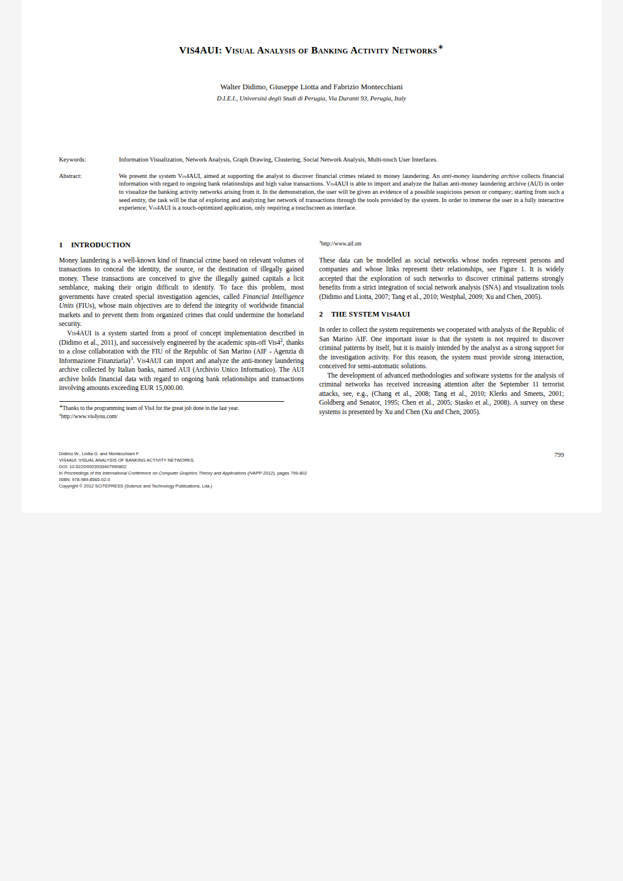VIS4AUI: Visual Analysis of Banking Activity Networks∗
Walter Didimo, Giuseppe Liotta and Fabrizio Montecchiani
D.I.E.I., Universitá degli Studi di Perugia, Via Duranti 93, Perugia, Italy
| Keywords: | Information Visualization, Network Analysis, Graph Drawing, Clustering, Social Network Analysis, Multi-touch User Interfaces. |
| Abstract: | We present the system V is 4AUI, aimed at supporting the analyst to discover financial crimes related to money laundering. An anti-money laundering archive collects financial information with regard to ongoing bank relationships and high value transactions. V is 4AUI is able to import and analyze the Italian anti-money laundering archive (AUI) in order to visualize the banking activity networks arising from it. In the demonstration, the user will be given an evidence of a possible suspicious person or company; starting from such a seed entity, the task will be that of exploring and analyzing her network of transactions through the tools provided by the system. In order to immerse the user in a fully interactive experience, V is 4AUI is a touch-optimized application, only requiring a touchscreen as interface. |
1 INTRODUCTION
Money laundering is a well-known kind of financial crime based on relevant volumes of transactions to conceal the identity, the source, or the destination of illegally gained money. These transactions are conceived to give the illegally gained capitals a licit semblance, making their origin difficult to identify. To face this problem, most governments have created special investigation agencies, called Financial Intelligence Units (FIUs), whose main objectives are to defend the integrity of worldwide financial markets and to prevent them from organized crimes that could undermine the homeland security.
Vis4AUI is a system started from a proof of concept implementation described in (Didimo et al., 2011), and successively engineered by the academic spin-off Vis42, thanks to a close collaboration with the FIU of the Republic of San Marino (AIF - Agenzia di Informazione Finanziaria)3. Vis4AUI can import and analyze the anti-money laundering archive collected by Italian banks, named AUI (Archivio Unico Informatico). The AUI archive holds financial data with regard to ongoing bank relationships and transactions involving amounts exceeding EUR 15,000.00.
∗Thanks to the programming team of Vis4 for the great job done in the last year.
2http://www.vis4you.com/
3http://www.aif.sm
These data can be modelled as social networks whose nodes represent persons and companies and whose links represent their relationships, see Figure 1. It is widely accepted that the exploration of such networks to discover criminal patterns strongly benefits from a strict integration of social network analysis (SNA) and visualization tools (Didimo and Liotta, 2007; Tang et al., 2010; Westphal, 2009; Xu and Chen, 2005).
2 THE SYSTEM VIS4AUI
In order to collect the system requirements we cooperated with analysts of the Republic of San Marino AIF. One important issue is that the system is not required to discover criminal patterns by itself, but it is mainly intended by the analyst as a strong support for the investigation activity. For this reason, the system must provide strong interaction, conceived for semi-automatic solutions.
The development of advanced methodologies and software systems for the analysis of criminal networks has received increasing attention after the September 11 terrorist attacks, see, e.g., (Chang et al., 2008; Tang et al., 2010; Klerks and Smeets, 2001; Goldberg and Senator, 1995; Chen et al., 2005; Stasko et al., 2008). A survey on these systems is presented by Xu and Chen (Xu and Chen, 2005).
799 Didimo W., Liotta G. and Montecchiani F.
VIS4AUI: VISUAL ANALYSIS OF BANKING ACTIVITY NETWORKS.
DOI: 10.5220/0003933407990802
In Proceedings of the International Conference on Computer Graphics Theory and Applications (IVAPP-2012), pages 799-802
ISBN: 978-989-8565-02-0
Copyright © 2012 SCITEPRESS (Science and Technology Publications, Lda.)